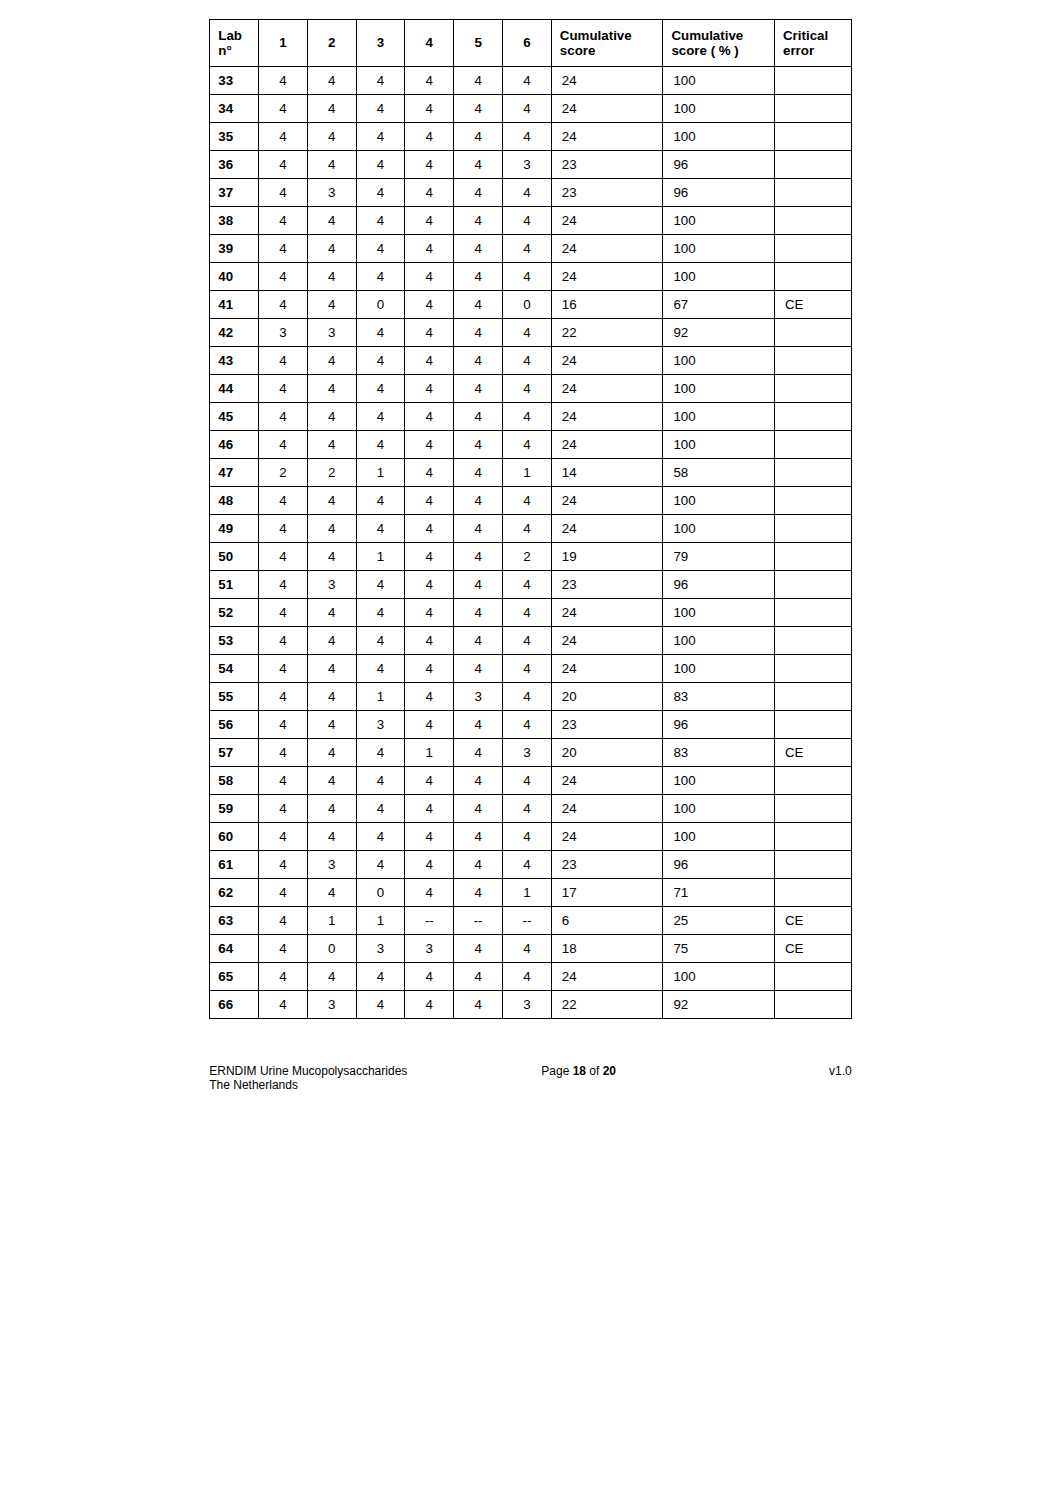| Lab n° | 1 | 2 | 3 | 4 | 5 | 6 | Cumulative score | Cumulative score ( % ) | Critical error |
| --- | --- | --- | --- | --- | --- | --- | --- | --- | --- |
| 33 | 4 | 4 | 4 | 4 | 4 | 4 | 24 | 100 | |
| 34 | 4 | 4 | 4 | 4 | 4 | 4 | 24 | 100 | |
| 35 | 4 | 4 | 4 | 4 | 4 | 4 | 24 | 100 | |
| 36 | 4 | 4 | 4 | 4 | 4 | 3 | 23 | 96 | |
| 37 | 4 | 3 | 4 | 4 | 4 | 4 | 23 | 96 | |
| 38 | 4 | 4 | 4 | 4 | 4 | 4 | 24 | 100 | |
| 39 | 4 | 4 | 4 | 4 | 4 | 4 | 24 | 100 | |
| 40 | 4 | 4 | 4 | 4 | 4 | 4 | 24 | 100 | |
| 41 | 4 | 4 | 0 | 4 | 4 | 0 | 16 | 67 | CE |
| 42 | 3 | 3 | 4 | 4 | 4 | 4 | 22 | 92 | |
| 43 | 4 | 4 | 4 | 4 | 4 | 4 | 24 | 100 | |
| 44 | 4 | 4 | 4 | 4 | 4 | 4 | 24 | 100 | |
| 45 | 4 | 4 | 4 | 4 | 4 | 4 | 24 | 100 | |
| 46 | 4 | 4 | 4 | 4 | 4 | 4 | 24 | 100 | |
| 47 | 2 | 2 | 1 | 4 | 4 | 1 | 14 | 58 | |
| 48 | 4 | 4 | 4 | 4 | 4 | 4 | 24 | 100 | |
| 49 | 4 | 4 | 4 | 4 | 4 | 4 | 24 | 100 | |
| 50 | 4 | 4 | 1 | 4 | 4 | 2 | 19 | 79 | |
| 51 | 4 | 3 | 4 | 4 | 4 | 4 | 23 | 96 | |
| 52 | 4 | 4 | 4 | 4 | 4 | 4 | 24 | 100 | |
| 53 | 4 | 4 | 4 | 4 | 4 | 4 | 24 | 100 | |
| 54 | 4 | 4 | 4 | 4 | 4 | 4 | 24 | 100 | |
| 55 | 4 | 4 | 1 | 4 | 3 | 4 | 20 | 83 | |
| 56 | 4 | 4 | 3 | 4 | 4 | 4 | 23 | 96 | |
| 57 | 4 | 4 | 4 | 1 | 4 | 3 | 20 | 83 | CE |
| 58 | 4 | 4 | 4 | 4 | 4 | 4 | 24 | 100 | |
| 59 | 4 | 4 | 4 | 4 | 4 | 4 | 24 | 100 | |
| 60 | 4 | 4 | 4 | 4 | 4 | 4 | 24 | 100 | |
| 61 | 4 | 3 | 4 | 4 | 4 | 4 | 23 | 96 | |
| 62 | 4 | 4 | 0 | 4 | 4 | 1 | 17 | 71 | |
| 63 | 4 | 1 | 1 | -- | -- | -- | 6 | 25 | CE |
| 64 | 4 | 0 | 3 | 3 | 4 | 4 | 18 | 75 | CE |
| 65 | 4 | 4 | 4 | 4 | 4 | 4 | 24 | 100 | |
| 66 | 4 | 3 | 4 | 4 | 4 | 3 | 22 | 92 | |
ERNDIM Urine Mucopolysaccharides
The Netherlands
Page 18 of 20
v1.0